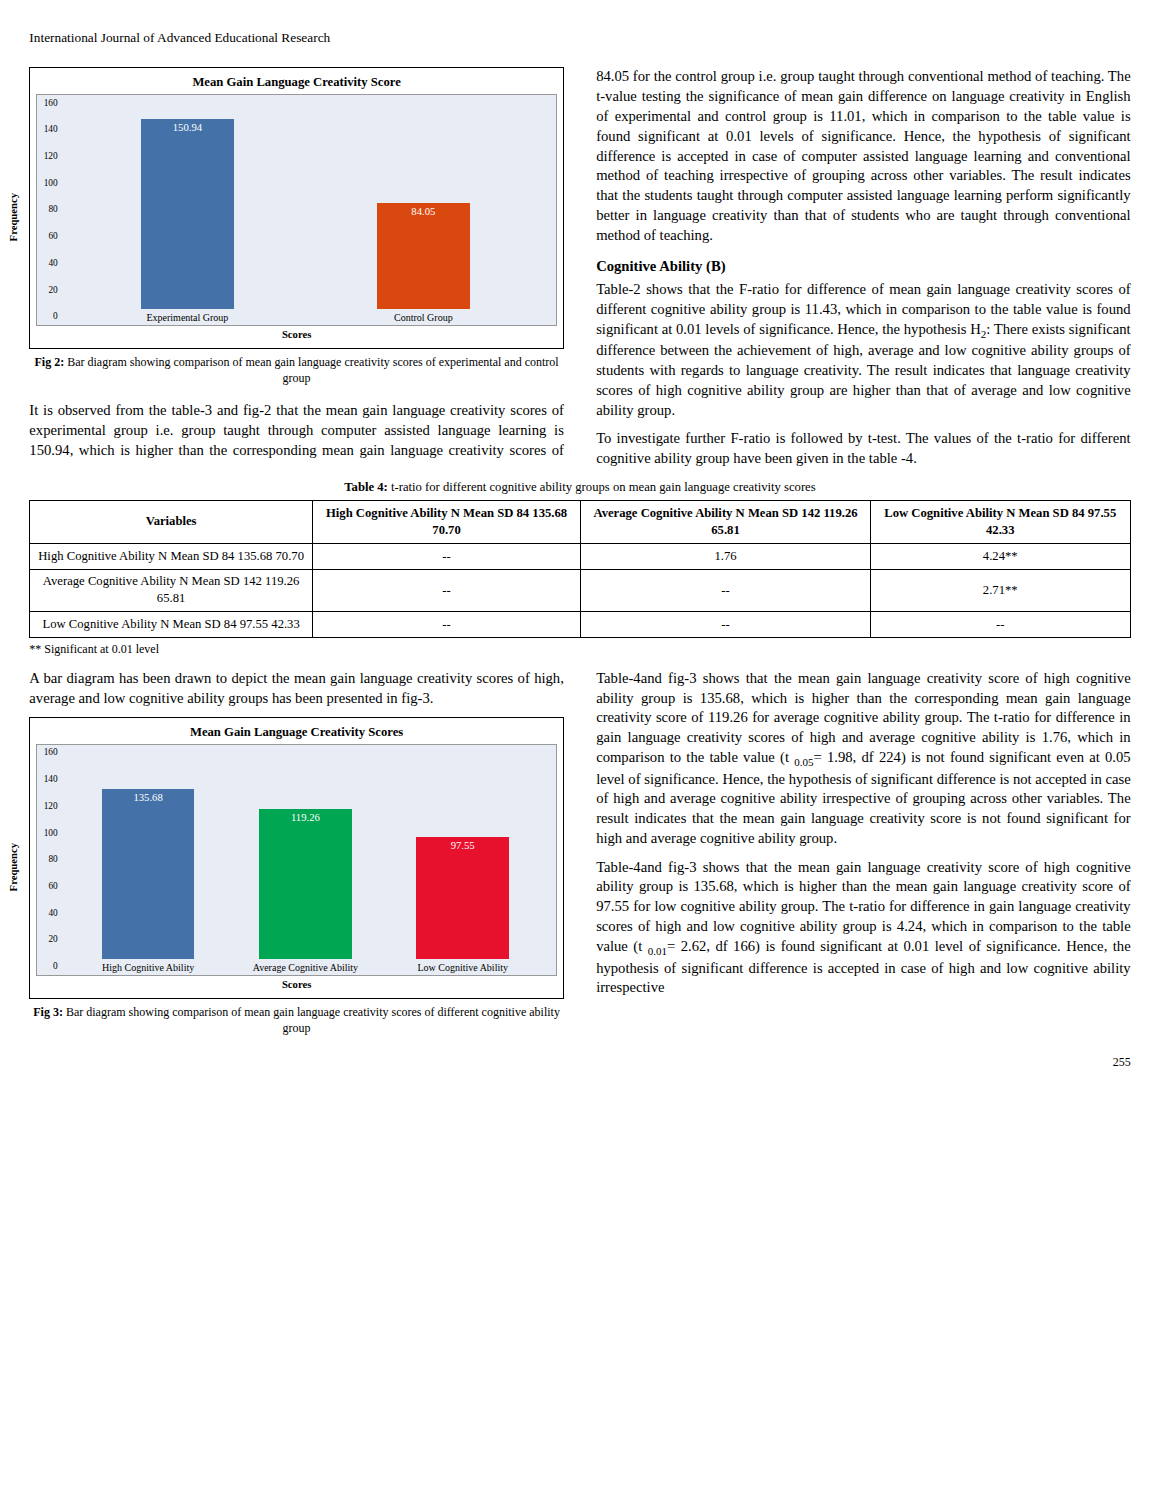International Journal of Advanced Educational Research
Mean Gain Language Creativity Score
Frequency
160
140
120
100
80
60
40
20
0
150.94
Experimental Group
84.05
Control Group
Scores
Fig 2: Bar diagram showing comparison of mean gain language creativity scores of experimental and control group
It is observed from the table-3 and fig-2 that the mean gain language creativity scores of experimental group i.e. group taught through computer assisted language learning is 150.94, which is higher than the corresponding mean gain language creativity scores of 84.05 for the control group i.e. group taught through conventional method of teaching. The t-value testing the significance of mean gain difference on language creativity in English of experimental and control group is 11.01, which in comparison to the table value is found significant at 0.01 levels of significance. Hence, the hypothesis of significant difference is accepted in case of computer assisted language learning and conventional method of teaching irrespective of grouping across other variables. The result indicates that the students taught through computer assisted language learning perform significantly better in language creativity than that of students who are taught through conventional method of teaching.
Cognitive Ability (B)
Table-2 shows that the F-ratio for difference of mean gain language creativity scores of different cognitive ability group is 11.43, which in comparison to the table value is found significant at 0.01 levels of significance. Hence, the hypothesis H2: There exists significant difference between the achievement of high, average and low cognitive ability groups of students with regards to language creativity. The result indicates that language creativity scores of high cognitive ability group are higher than that of average and low cognitive ability group.
To investigate further F-ratio is followed by t-test. The values of the t-ratio for different cognitive ability group have been given in the table -4.
Table 4: t-ratio for different cognitive ability groups on mean gain language creativity scores
| Variables | High Cognitive Ability N Mean SD 84 135.68 70.70 | Average Cognitive Ability N Mean SD 142 119.26 65.81 | Low Cognitive Ability N Mean SD 84 97.55 42.33 |
| --- | --- | --- | --- |
| High Cognitive Ability N Mean SD 84 135.68 70.70 | -- | 1.76 | 4.24** |
| Average Cognitive Ability N Mean SD 142 119.26 65.81 | -- | -- | 2.71** |
| Low Cognitive Ability N Mean SD 84 97.55 42.33 | -- | -- | -- |
** Significant at 0.01 level
A bar diagram has been drawn to depict the mean gain language creativity scores of high, average and low cognitive ability groups has been presented in fig-3.
Mean Gain Language Creativity Scores
Frequency
160
140
120
100
80
60
40
20
0
135.68
High Cognitive Ability
119.26
Average Cognitive Ability
97.55
Low Cognitive Ability
Scores
Fig 3: Bar diagram showing comparison of mean gain language creativity scores of different cognitive ability group
Table-4and fig-3 shows that the mean gain language creativity score of high cognitive ability group is 135.68, which is higher than the corresponding mean gain language creativity score of 119.26 for average cognitive ability group. The t-ratio for difference in gain language creativity scores of high and average cognitive ability is 1.76, which in comparison to the table value (t 0.05= 1.98, df 224) is not found significant even at 0.05 level of significance. Hence, the hypothesis of significant difference is not accepted in case of high and average cognitive ability irrespective of grouping across other variables. The result indicates that the mean gain language creativity score is not found significant for high and average cognitive ability group.
Table-4and fig-3 shows that the mean gain language creativity score of high cognitive ability group is 135.68, which is higher than the mean gain language creativity score of 97.55 for low cognitive ability group. The t-ratio for difference in gain language creativity scores of high and low cognitive ability group is 4.24, which in comparison to the table value (t 0.01= 2.62, df 166) is found significant at 0.01 level of significance. Hence, the hypothesis of significant difference is accepted in case of high and low cognitive ability irrespective
255